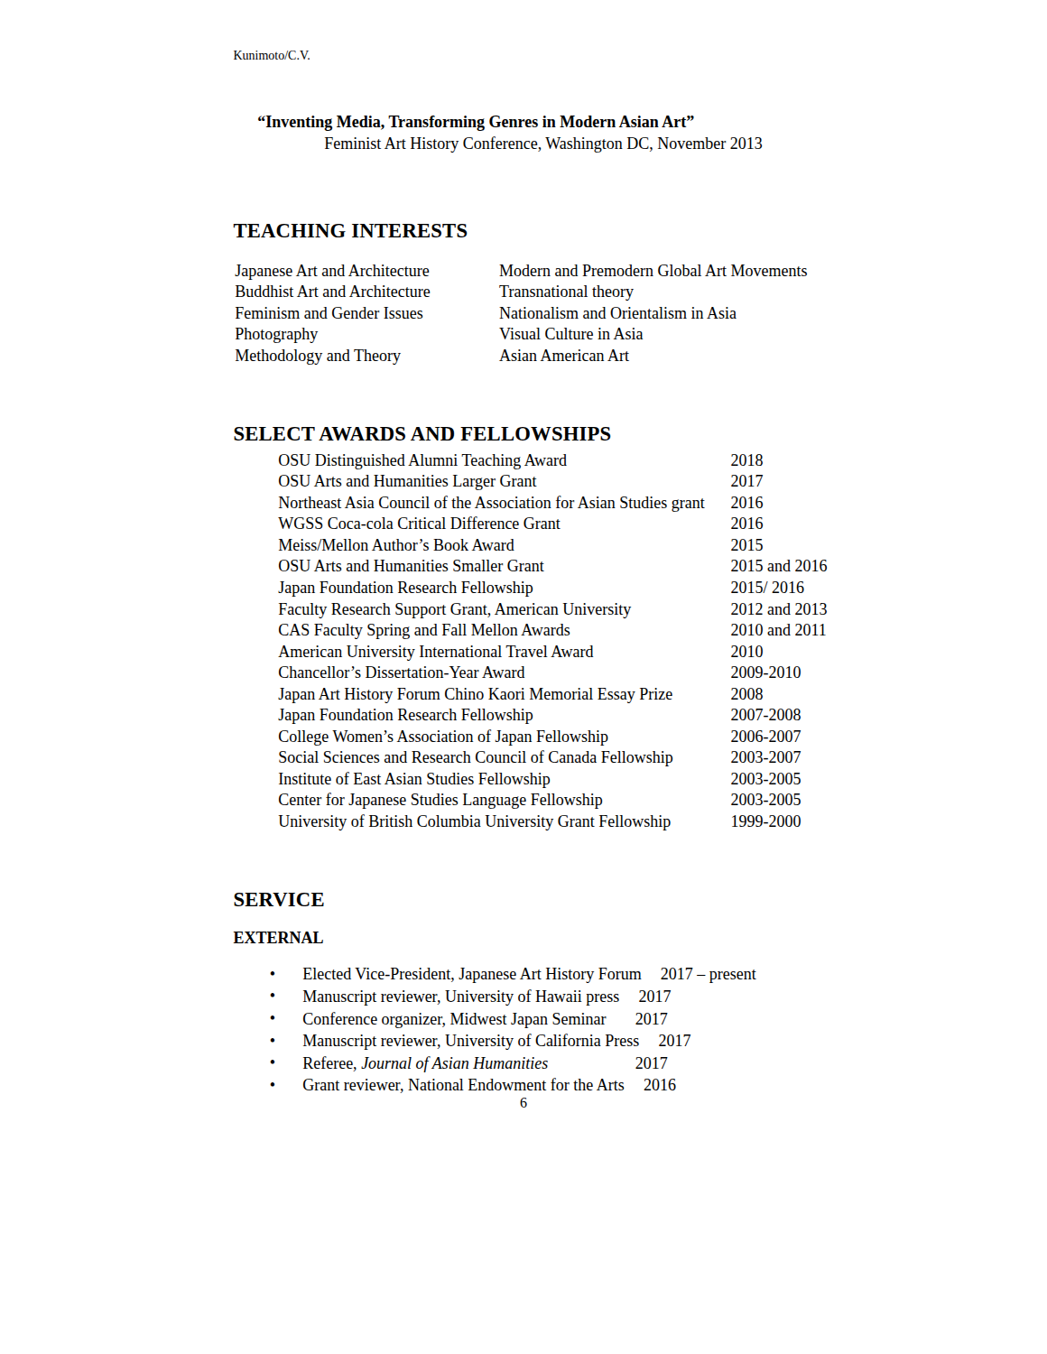Kunimoto/C.V.
“Inventing Media, Transforming Genres in Modern Asian Art”
Feminist Art History Conference, Washington DC, November 2013
TEACHING INTERESTS
| Japanese Art and Architecture | Modern and Premodern Global Art Movements |
| Buddhist Art and Architecture | Transnational theory |
| Feminism and Gender Issues | Nationalism and Orientalism in Asia |
| Photography | Visual Culture in Asia |
| Methodology and Theory | Asian American Art |
SELECT AWARDS AND FELLOWSHIPS
| OSU Distinguished Alumni Teaching Award | 2018 |
| OSU Arts and Humanities Larger Grant | 2017 |
| Northeast Asia Council of the Association for Asian Studies grant | 2016 |
| WGSS Coca-cola Critical Difference Grant | 2016 |
| Meiss/Mellon Author’s Book Award | 2015 |
| OSU Arts and Humanities Smaller Grant | 2015 and 2016 |
| Japan Foundation Research Fellowship | 2015/ 2016 |
| Faculty Research Support Grant, American University | 2012 and 2013 |
| CAS Faculty Spring and Fall Mellon Awards | 2010 and 2011 |
| American University International Travel Award | 2010 |
| Chancellor’s Dissertation-Year Award | 2009-2010 |
| Japan Art History Forum Chino Kaori Memorial Essay Prize | 2008 |
| Japan Foundation Research Fellowship | 2007-2008 |
| College Women’s Association of Japan Fellowship | 2006-2007 |
| Social Sciences and Research Council of Canada Fellowship | 2003-2007 |
| Institute of East Asian Studies Fellowship | 2003-2005 |
| Center for Japanese Studies Language Fellowship | 2003-2005 |
| University of British Columbia University Grant Fellowship | 1999-2000 |
SERVICE
EXTERNAL
Elected Vice-President, Japanese Art History Forum 2017 – present
Manuscript reviewer, University of Hawaii press 2017
Conference organizer, Midwest Japan Seminar 2017
Manuscript reviewer, University of California Press 2017
Referee, Journal of Asian Humanities 2017
Grant reviewer, National Endowment for the Arts 2016
6